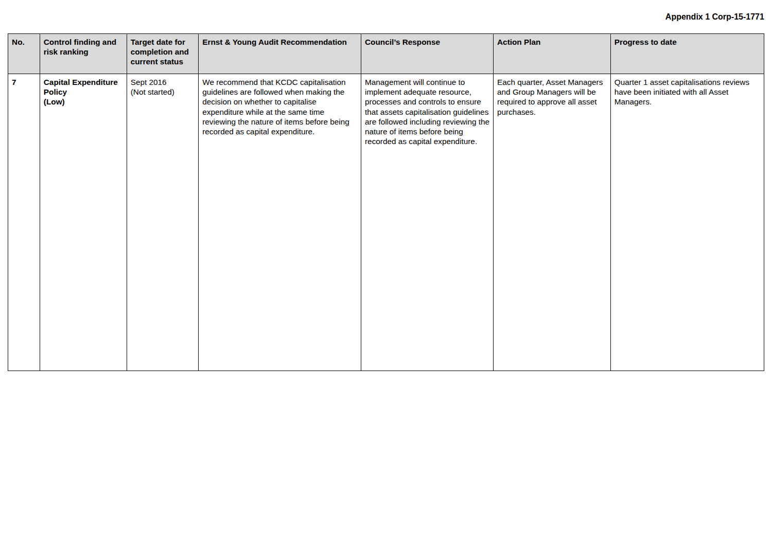Appendix 1 Corp-15-1771
| No. | Control finding and risk ranking | Target date for completion and current status | Ernst & Young Audit Recommendation | Council’s Response | Action Plan | Progress to date |
| --- | --- | --- | --- | --- | --- | --- |
| 7 | Capital Expenditure Policy (Low) | Sept 2016 (Not started) | We recommend that KCDC capitalisation guidelines are followed when making the decision on whether to capitalise expenditure while at the same time reviewing the nature of items before being recorded as capital expenditure. | Management will continue to implement adequate resource, processes and controls to ensure that assets capitalisation guidelines are followed including reviewing the nature of items before being recorded as capital expenditure. | Each quarter, Asset Managers and Group Managers will be required to approve all asset purchases. | Quarter 1 asset capitalisations reviews have been initiated with all Asset Managers. |